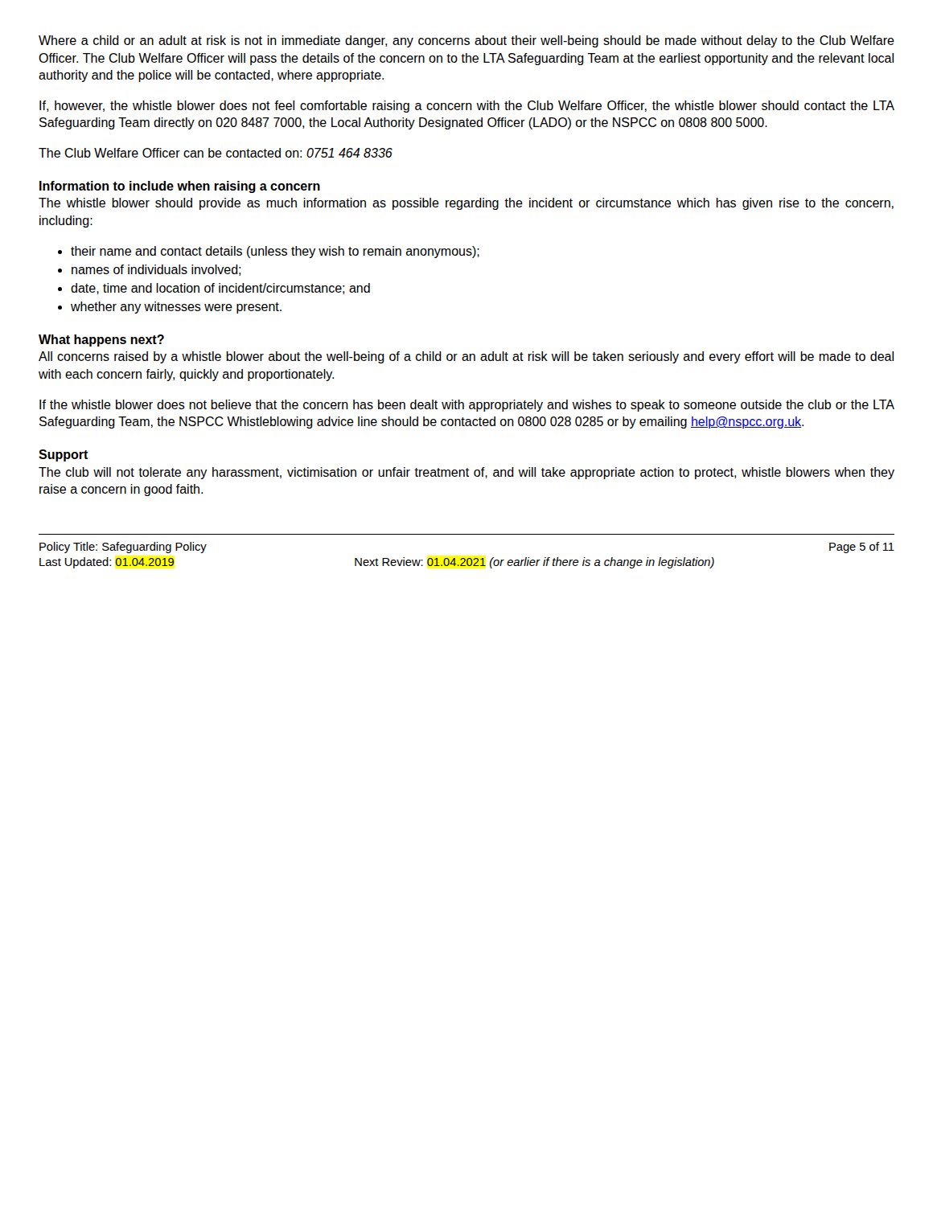Where a child or an adult at risk is not in immediate danger, any concerns about their well-being should be made without delay to the Club Welfare Officer. The Club Welfare Officer will pass the details of the concern on to the LTA Safeguarding Team at the earliest opportunity and the relevant local authority and the police will be contacted, where appropriate.
If, however, the whistle blower does not feel comfortable raising a concern with the Club Welfare Officer, the whistle blower should contact the LTA Safeguarding Team directly on 020 8487 7000, the Local Authority Designated Officer (LADO) or the NSPCC on 0808 800 5000.
The Club Welfare Officer can be contacted on: 0751 464 8336
Information to include when raising a concern
The whistle blower should provide as much information as possible regarding the incident or circumstance which has given rise to the concern, including:
their name and contact details (unless they wish to remain anonymous);
names of individuals involved;
date, time and location of incident/circumstance; and
whether any witnesses were present.
What happens next?
All concerns raised by a whistle blower about the well-being of a child or an adult at risk will be taken seriously and every effort will be made to deal with each concern fairly, quickly and proportionately.
If the whistle blower does not believe that the concern has been dealt with appropriately and wishes to speak to someone outside the club or the LTA Safeguarding Team, the NSPCC Whistleblowing advice line should be contacted on 0800 028 0285 or by emailing help@nspcc.org.uk.
Support
The club will not tolerate any harassment, victimisation or unfair treatment of, and will take appropriate action to protect, whistle blowers when they raise a concern in good faith.
Policy Title: Safeguarding Policy Page 5 of 11
Last Updated: 01.04.2019 Next Review: 01.04.2021 (or earlier if there is a change in legislation)